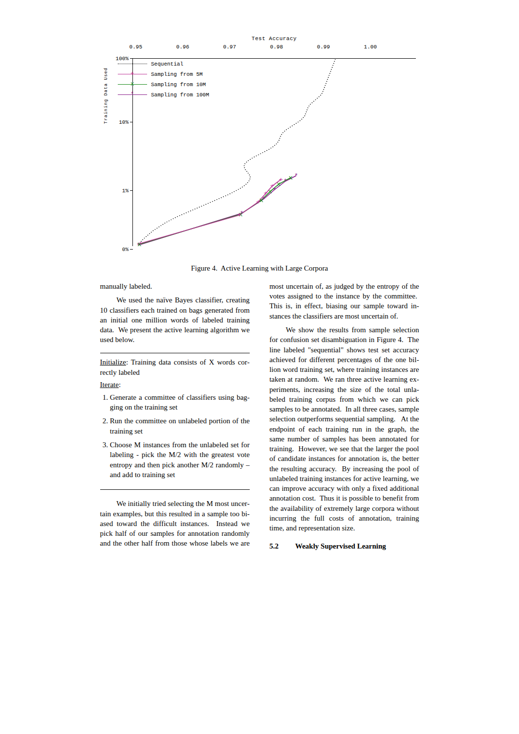Test Accuracy
0.95 0.96 0.97 0.98 0.99 1.00
Training Data Used
100% 10% 1% 0%
* * * * * * x x x x x x + + + + + +
Sequential
+Sampling from 5M
x Sampling from 10M
*Sampling from 100M
Figure 4. Active Learning with Large Corpora
manually labeled.
We used the naïve Bayes classifier, creating 10 classifiers each trained on bags generated from an initial one million words of labeled training data. We present the active learning algorithm we used below.
Initialize: Training data consists of X words correctly labeled
Iterate:
Generate a committee of classifiers using bagging on the training set
Run the committee on unlabeled portion of the training set
Choose M instances from the unlabeled set for labeling - pick the M/2 with the greatest vote entropy and then pick another M/2 randomly – and add to training set
We initially tried selecting the M most uncertain examples, but this resulted in a sample too biased toward the difficult instances. Instead we pick half of our samples for annotation randomly and the other half from those whose labels we are most uncertain of, as judged by the entropy of the votes assigned to the instance by the committee. This is, in effect, biasing our sample toward instances the classifiers are most uncertain of.
We show the results from sample selection for confusion set disambiguation in Figure 4. The line labeled "sequential" shows test set accuracy achieved for different percentages of the one billion word training set, where training instances are taken at random. We ran three active learning experiments, increasing the size of the total unlabeled training corpus from which we can pick samples to be annotated. In all three cases, sample selection outperforms sequential sampling. At the endpoint of each training run in the graph, the same number of samples has been annotated for training. However, we see that the larger the pool of candidate instances for annotation is, the better the resulting accuracy. By increasing the pool of unlabeled training instances for active learning, we can improve accuracy with only a fixed additional annotation cost. Thus it is possible to benefit from the availability of extremely large corpora without incurring the full costs of annotation, training time, and representation size.
5.2 Weakly Supervised Learning